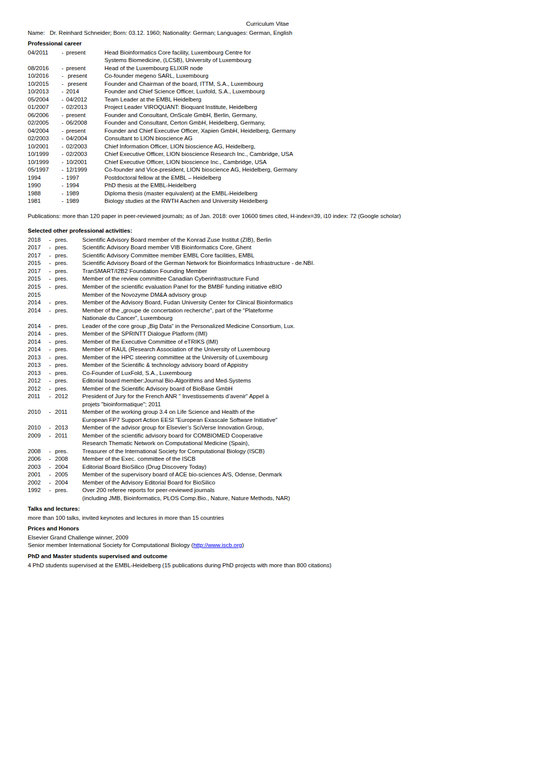Curriculum Vitae
Name: Dr. Reinhard Schneider; Born: 03.12. 1960; Nationality: German; Languages: German, English
Professional career
| 04/2011 | - | present | Head Bioinformatics Core facility, Luxembourg Centre for |
| | | | Systems Biomedicine, (LCSB), University of Luxembourg |
| 08/2016 | - | present | Head of the Luxembourg ELIXIR node |
| 10/2016 | - | present | Co-founder megeno SARL, Luxembourg |
| 10/2015 | - | present | Founder and Chairman of the board, ITTM, S.A., Luxembourg |
| 10/2013 | - | 2014 | Founder and Chief Science Officer, Luxfold, S.A., Luxembourg |
| 05/2004 | - | 04/2012 | Team Leader at the EMBL Heidelberg |
| 01/2007 | - | 02/2013 | Project Leader VIROQUANT: Bioquant Institute, Heidelberg |
| 06/2006 | - | present | Founder and Consultant, OnScale GmbH, Berlin, Germany, |
| 02/2005 | - | 06/2008 | Founder and Consultant, Certon GmbH, Heidelberg, Germany, |
| 04/2004 | - | present | Founder and Chief Executive Officer, Xapien GmbH, Heidelberg, Germany |
| 02/2003 | - | 04/2004 | Consultant to LION bioscience AG |
| 10/2001 | - | 02/2003 | Chief Information Officer, LION bioscience AG, Heidelberg, |
| 10/1999 | - | 02/2003 | Chief Executive Officer, LION bioscience Research Inc., Cambridge, USA |
| 10/1999 | - | 10/2001 | Chief Executive Officer, LION bioscience Inc., Cambridge, USA |
| 05/1997 | - | 12/1999 | Co-founder and Vice-president, LION bioscience AG, Heidelberg, Germany |
| 1994 | - | 1997 | Postdoctoral fellow at the EMBL – Heidelberg |
| 1990 | - | 1994 | PhD thesis at the EMBL-Heidelberg |
| 1988 | - | 1989 | Diploma thesis (master equivalent) at the EMBL-Heidelberg |
| 1981 | - | 1989 | Biology studies at the RWTH Aachen and University Heidelberg |
Publications: more than 120 paper in peer-reviewed journals; as of Jan. 2018: over 10600 times cited, H-index=39, i10 index: 72 (Google scholar)
Selected other professional activities:
| 2018 | - | pres. | Scientific Advisory Board member of the Konrad Zuse Institut (ZIB), Berlin |
| 2017 | - | pres. | Scientific Advisory Board member VIB Bioinformatics Core, Ghent |
| 2017 | - | pres. | Scientific Advisory Committee member EMBL Core facilities, EMBL |
| 2015 | - | pres. | Scientific Advisory Board of the German Network for Bioinformatics Infrastructure - de.NBI. |
| 2017 | - | pres. | TranSMART/I2B2 Foundation Founding Member |
| 2015 | - | pres. | Member of the review committee Canadian Cyberinfrastructure Fund |
| 2015 | - | pres. | Member of the scientific evaluation Panel for the BMBF funding initiative eBIO |
| 2015 | | | Member of the Novozyme DM&A advisory group |
| 2014 | - | pres. | Member of the Advisory Board, Fudan University Center for Clinical Bioinformatics |
| 2014 | - | pres. | Member of the „groupe de concertation recherche“, part of the “Plateforme |
| | | | Nationale du Cancer”, Luxembourg |
| 2014 | - | pres. | Leader of the core group „Big Data“ in the Personalized Medicine Consortium, Lux. |
| 2014 | - | pres. | Member of the SPRINTT Dialogue Platform (IMI) |
| 2014 | - | pres. | Member of the Executive Committee of eTRIKS (IMI) |
| 2014 | - | pres. | Member of RAUL (Research Association of the University of Luxembourg |
| 2013 | - | pres. | Member of the HPC steering committee at the University of Luxembourg |
| 2013 | - | pres. | Member of the Scientific & technology advisory board of Appistry |
| 2013 | - | pres. | Co-Founder of LuxFold, S.A., Luxembourg |
| 2012 | - | pres. | Editorial board member:Journal Bio-Algorithms and Med-Systems |
| 2012 | - | pres. | Member of the Scientific Advisory board of BioBase GmbH |
| 2011 | - | 2012 | President of Jury for the French ANR “ Investissements d’avenir“ Appel à |
| | | | projets "bioinformatique"; 2011 |
| 2010 | - | 2011 | Member of the working group 3.4 on Life Science and Health of the |
| | | | European FP7 Support Action EESI "European Exascale Software Initiative" |
| 2010 | - | 2013 | Member of the advisor group for Elsevier’s SciVerse Innovation Group, |
| 2009 | - | 2011 | Member of the scientific advisory board for COMBIOMED Cooperative |
| | | | Research Thematic Network on Computational Medicine (Spain), |
| 2008 | - | pres. | Treasurer of the International Society for Computational Biology (ISCB) |
| 2006 | - | 2008 | Member of the Exec. committee of the ISCB |
| 2003 | - | 2004 | Editorial Board BioSilico (Drug Discovery Today) |
| 2001 | - | 2005 | Member of the supervisory board of ACE bio-sciences A/S, Odense, Denmark |
| 2002 | - | 2004 | Member of the Advisory Editorial Board for BioSilico |
| 1992 | - | pres. | Over 200 referee reports for peer-reviewed journals |
| | | | (including JMB, Bioinformatics, PLOS Comp.Bio., Nature, Nature Methods, NAR) |
Talks and lectures:
more than 100 talks, invited keynotes and lectures in more than 15 countries
Prices and Honors
Elsevier Grand Challenge winner, 2009
Senior member International Society for Computational Biology (http://www.iscb.org)
PhD and Master students supervised and outcome
4 PhD students supervised at the EMBL-Heidelberg (15 publications during PhD projects with more than 800 citations)